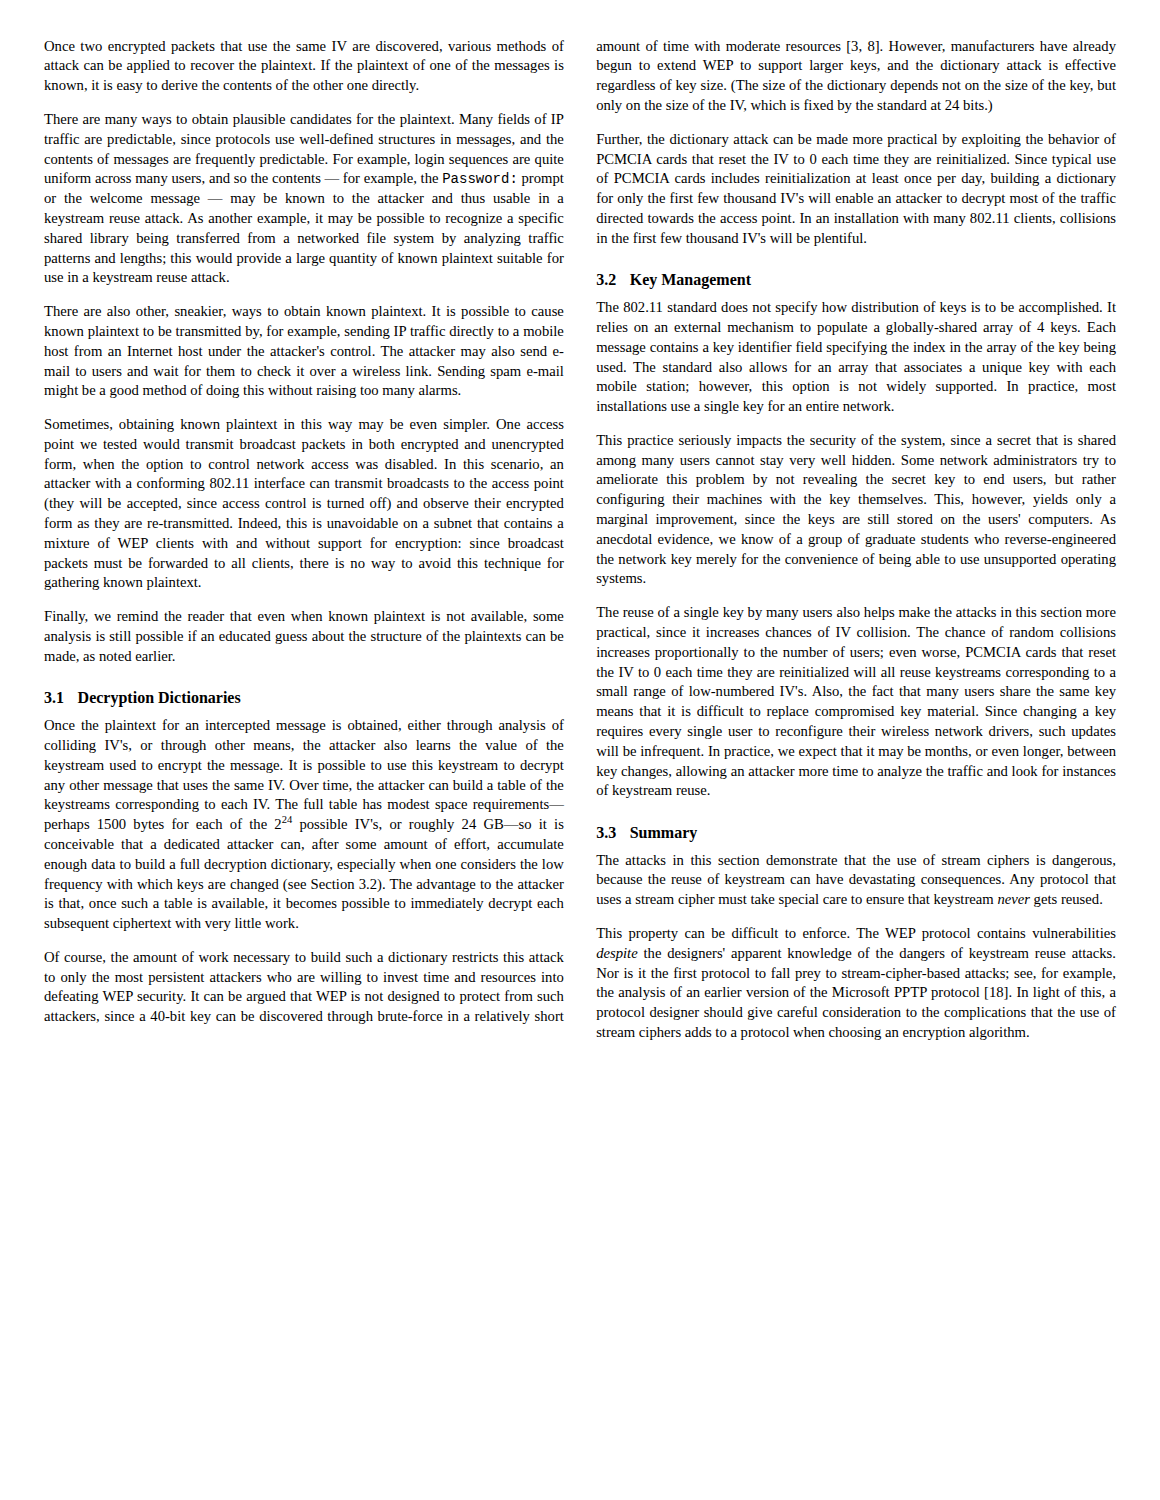Once two encrypted packets that use the same IV are discovered, various methods of attack can be applied to recover the plaintext. If the plaintext of one of the messages is known, it is easy to derive the contents of the other one directly.
There are many ways to obtain plausible candidates for the plaintext. Many fields of IP traffic are predictable, since protocols use well-defined structures in messages, and the contents of messages are frequently predictable. For example, login sequences are quite uniform across many users, and so the contents — for example, the Password: prompt or the welcome message — may be known to the attacker and thus usable in a keystream reuse attack. As another example, it may be possible to recognize a specific shared library being transferred from a networked file system by analyzing traffic patterns and lengths; this would provide a large quantity of known plaintext suitable for use in a keystream reuse attack.
There are also other, sneakier, ways to obtain known plaintext. It is possible to cause known plaintext to be transmitted by, for example, sending IP traffic directly to a mobile host from an Internet host under the attacker's control. The attacker may also send e-mail to users and wait for them to check it over a wireless link. Sending spam e-mail might be a good method of doing this without raising too many alarms.
Sometimes, obtaining known plaintext in this way may be even simpler. One access point we tested would transmit broadcast packets in both encrypted and unencrypted form, when the option to control network access was disabled. In this scenario, an attacker with a conforming 802.11 interface can transmit broadcasts to the access point (they will be accepted, since access control is turned off) and observe their encrypted form as they are re-transmitted. Indeed, this is unavoidable on a subnet that contains a mixture of WEP clients with and without support for encryption: since broadcast packets must be forwarded to all clients, there is no way to avoid this technique for gathering known plaintext.
Finally, we remind the reader that even when known plaintext is not available, some analysis is still possible if an educated guess about the structure of the plaintexts can be made, as noted earlier.
3.1 Decryption Dictionaries
Once the plaintext for an intercepted message is obtained, either through analysis of colliding IV's, or through other means, the attacker also learns the value of the keystream used to encrypt the message. It is possible to use this keystream to decrypt any other message that uses the same IV. Over time, the attacker can build a table of the keystreams corresponding to each IV. The full table has modest space requirements—perhaps 1500 bytes for each of the 224 possible IV's, or roughly 24 GB—so it is conceivable that a dedicated attacker can, after some amount of effort, accumulate enough data to build a full decryption dictionary, especially when one considers the low frequency with which keys are changed (see Section 3.2). The advantage to the attacker is that, once such a table is available, it becomes possible to immediately decrypt each subsequent ciphertext with very little work.
Of course, the amount of work necessary to build such a dictionary restricts this attack to only the most persistent attackers who are willing to invest time and resources into defeating WEP security. It can be argued that WEP is not designed to protect from such attackers, since a 40-bit key can be discovered through brute-force in a relatively short amount of time with moderate resources [3, 8]. However, manufacturers have already begun to extend WEP to support larger keys, and the dictionary attack is effective regardless of key size. (The size of the dictionary depends not on the size of the key, but only on the size of the IV, which is fixed by the standard at 24 bits.)
Further, the dictionary attack can be made more practical by exploiting the behavior of PCMCIA cards that reset the IV to 0 each time they are reinitialized. Since typical use of PCMCIA cards includes reinitialization at least once per day, building a dictionary for only the first few thousand IV's will enable an attacker to decrypt most of the traffic directed towards the access point. In an installation with many 802.11 clients, collisions in the first few thousand IV's will be plentiful.
3.2 Key Management
The 802.11 standard does not specify how distribution of keys is to be accomplished. It relies on an external mechanism to populate a globally-shared array of 4 keys. Each message contains a key identifier field specifying the index in the array of the key being used. The standard also allows for an array that associates a unique key with each mobile station; however, this option is not widely supported. In practice, most installations use a single key for an entire network.
This practice seriously impacts the security of the system, since a secret that is shared among many users cannot stay very well hidden. Some network administrators try to ameliorate this problem by not revealing the secret key to end users, but rather configuring their machines with the key themselves. This, however, yields only a marginal improvement, since the keys are still stored on the users' computers. As anecdotal evidence, we know of a group of graduate students who reverse-engineered the network key merely for the convenience of being able to use unsupported operating systems.
The reuse of a single key by many users also helps make the attacks in this section more practical, since it increases chances of IV collision. The chance of random collisions increases proportionally to the number of users; even worse, PCMCIA cards that reset the IV to 0 each time they are reinitialized will all reuse keystreams corresponding to a small range of low-numbered IV's. Also, the fact that many users share the same key means that it is difficult to replace compromised key material. Since changing a key requires every single user to reconfigure their wireless network drivers, such updates will be infrequent. In practice, we expect that it may be months, or even longer, between key changes, allowing an attacker more time to analyze the traffic and look for instances of keystream reuse.
3.3 Summary
The attacks in this section demonstrate that the use of stream ciphers is dangerous, because the reuse of keystream can have devastating consequences. Any protocol that uses a stream cipher must take special care to ensure that keystream never gets reused.
This property can be difficult to enforce. The WEP protocol contains vulnerabilities despite the designers' apparent knowledge of the dangers of keystream reuse attacks. Nor is it the first protocol to fall prey to stream-cipher-based attacks; see, for example, the analysis of an earlier version of the Microsoft PPTP protocol [18]. In light of this, a protocol designer should give careful consideration to the complications that the use of stream ciphers adds to a protocol when choosing an encryption algorithm.